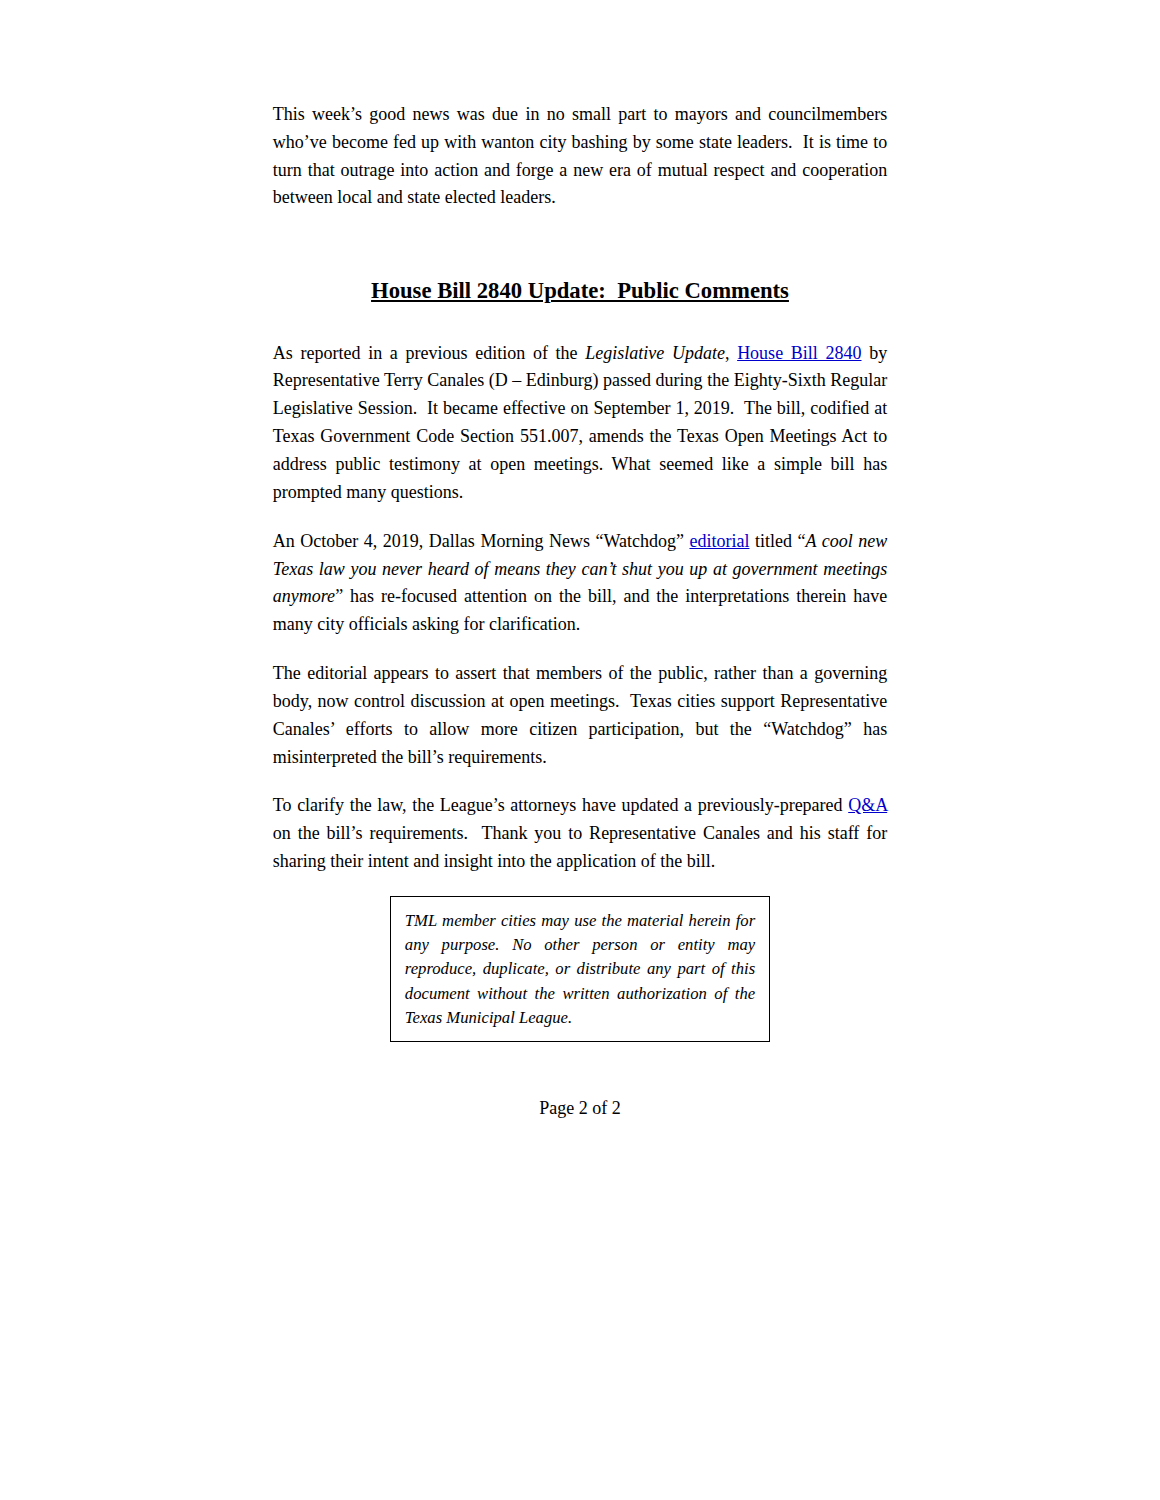This week’s good news was due in no small part to mayors and councilmembers who’ve become fed up with wanton city bashing by some state leaders. It is time to turn that outrage into action and forge a new era of mutual respect and cooperation between local and state elected leaders.
House Bill 2840 Update: Public Comments
As reported in a previous edition of the Legislative Update, House Bill 2840 by Representative Terry Canales (D – Edinburg) passed during the Eighty-Sixth Regular Legislative Session. It became effective on September 1, 2019. The bill, codified at Texas Government Code Section 551.007, amends the Texas Open Meetings Act to address public testimony at open meetings. What seemed like a simple bill has prompted many questions.
An October 4, 2019, Dallas Morning News “Watchdog” editorial titled “A cool new Texas law you never heard of means they can’t shut you up at government meetings anymore” has re-focused attention on the bill, and the interpretations therein have many city officials asking for clarification.
The editorial appears to assert that members of the public, rather than a governing body, now control discussion at open meetings. Texas cities support Representative Canales’ efforts to allow more citizen participation, but the “Watchdog” has misinterpreted the bill’s requirements.
To clarify the law, the League’s attorneys have updated a previously-prepared Q&A on the bill’s requirements. Thank you to Representative Canales and his staff for sharing their intent and insight into the application of the bill.
TML member cities may use the material herein for any purpose. No other person or entity may reproduce, duplicate, or distribute any part of this document without the written authorization of the Texas Municipal League.
Page 2 of 2